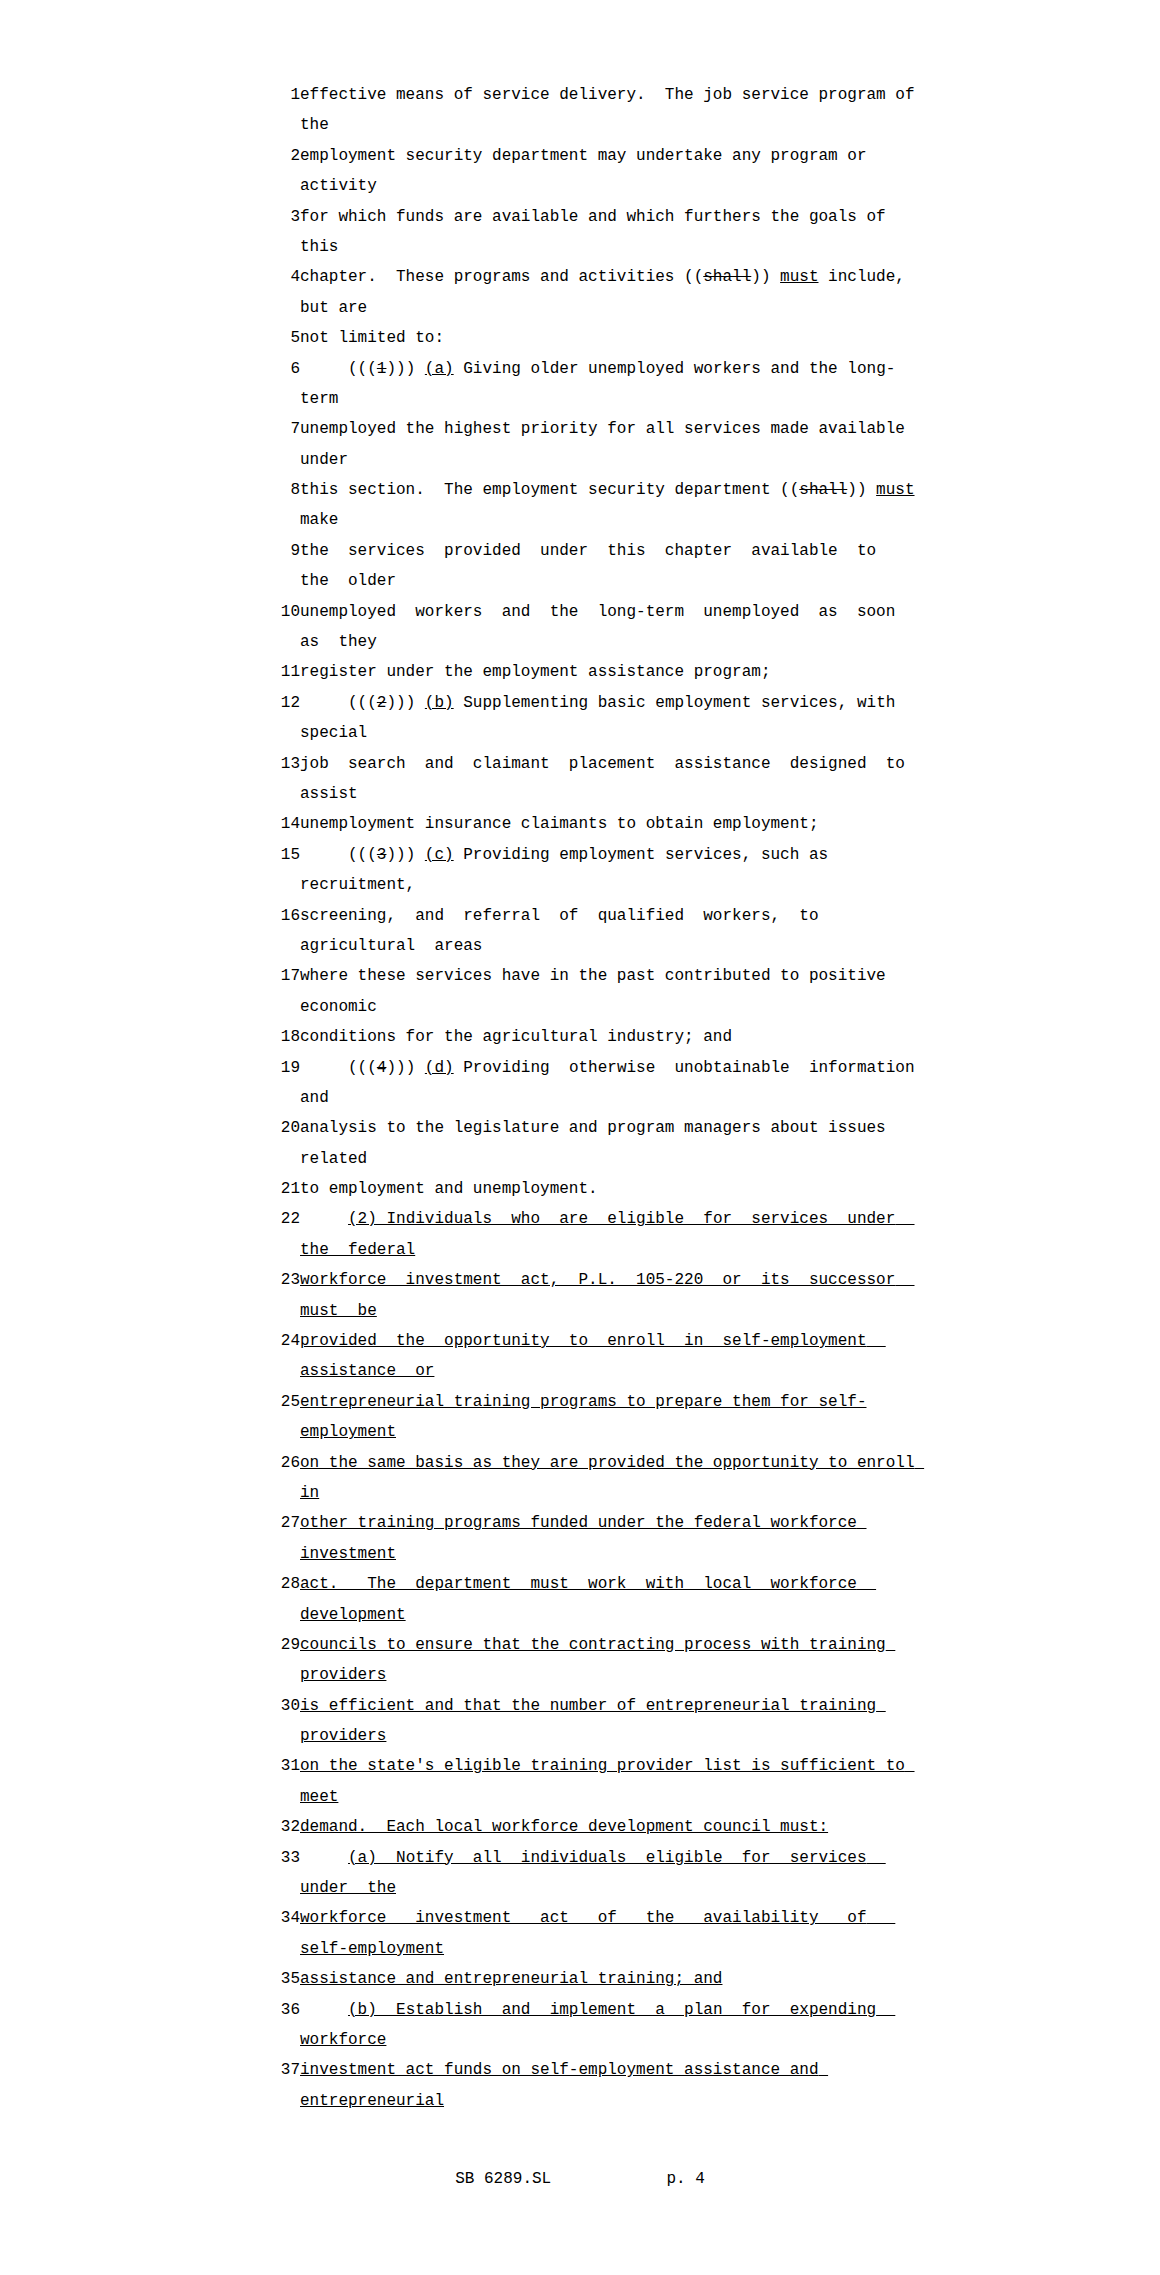| 1 | effective means of service delivery. The job service program of the |
| 2 | employment security department may undertake any program or activity |
| 3 | for which funds are available and which furthers the goals of this |
| 4 | chapter. These programs and activities (( shall )) must include, but are |
| 5 | not limited to: |
| 6 | ((( 1 ))) (a) Giving older unemployed workers and the long-term |
| 7 | unemployed the highest priority for all services made available under |
| 8 | this section. The employment security department (( shall )) must make |
| 9 | the services provided under this chapter available to the older |
| 10 | unemployed workers and the long-term unemployed as soon as they |
| 11 | register under the employment assistance program; |
| 12 | ((( 2 ))) (b) Supplementing basic employment services, with special |
| 13 | job search and claimant placement assistance designed to assist |
| 14 | unemployment insurance claimants to obtain employment; |
| 15 | ((( 3 ))) (c) Providing employment services, such as recruitment, |
| 16 | screening, and referral of qualified workers, to agricultural areas |
| 17 | where these services have in the past contributed to positive economic |
| 18 | conditions for the agricultural industry; and |
| 19 | ((( 4 ))) (d) Providing otherwise unobtainable information and |
| 20 | analysis to the legislature and program managers about issues related |
| 21 | to employment and unemployment. |
| 22 | (2) Individuals who are eligible for services under the federal |
| 23 | workforce investment act, P.L. 105-220 or its successor must be |
| 24 | provided the opportunity to enroll in self-employment assistance or |
| 25 | entrepreneurial training programs to prepare them for self-employment |
| 26 | on the same basis as they are provided the opportunity to enroll in |
| 27 | other training programs funded under the federal workforce investment |
| 28 | act. The department must work with local workforce development |
| 29 | councils to ensure that the contracting process with training providers |
| 30 | is efficient and that the number of entrepreneurial training providers |
| 31 | on the state's eligible training provider list is sufficient to meet |
| 32 | demand. Each local workforce development council must: |
| 33 | (a) Notify all individuals eligible for services under the |
| 34 | workforce investment act of the availability of self-employment |
| 35 | assistance and entrepreneurial training; and |
| 36 | (b) Establish and implement a plan for expending workforce |
| 37 | investment act funds on self-employment assistance and entrepreneurial |
SB 6289.SL p. 4